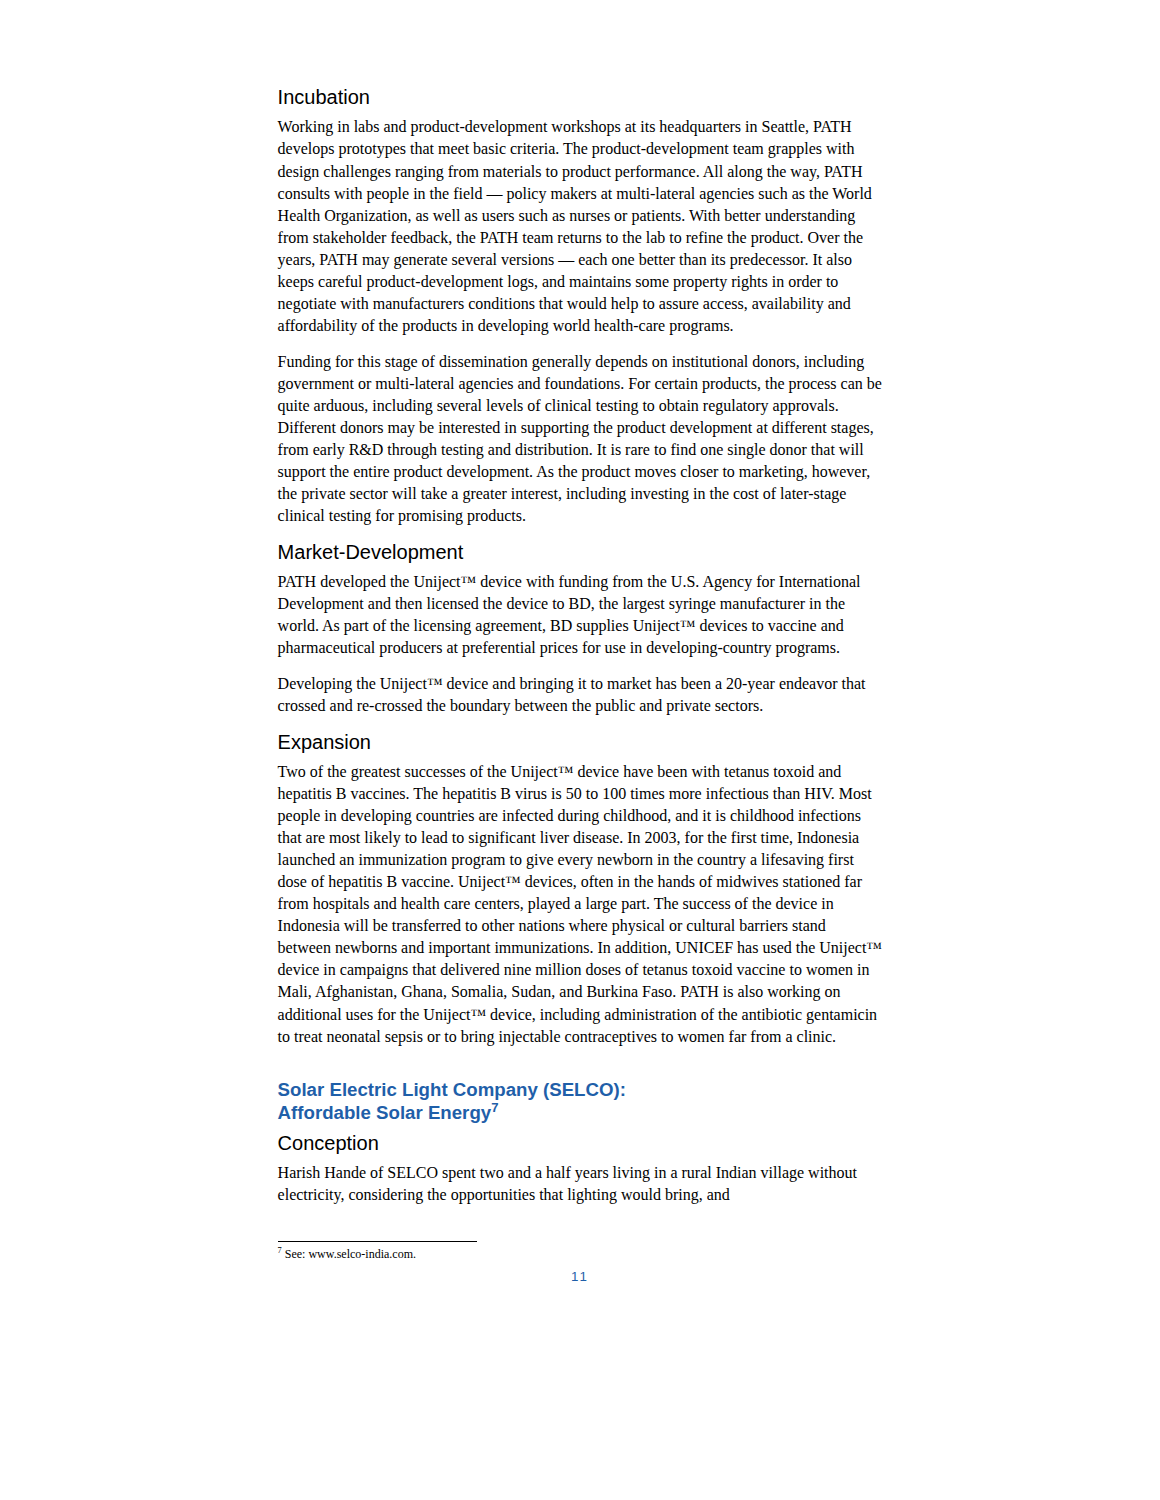Incubation
Working in labs and product-development workshops at its headquarters in Seattle, PATH develops prototypes that meet basic criteria. The product-development team grapples with design challenges ranging from materials to product performance. All along the way, PATH consults with people in the field — policy makers at multi-lateral agencies such as the World Health Organization, as well as users such as nurses or patients. With better understanding from stakeholder feedback, the PATH team returns to the lab to refine the product. Over the years, PATH may generate several versions — each one better than its predecessor. It also keeps careful product-development logs, and maintains some property rights in order to negotiate with manufacturers conditions that would help to assure access, availability and affordability of the products in developing world health-care programs.
Funding for this stage of dissemination generally depends on institutional donors, including government or multi-lateral agencies and foundations. For certain products, the process can be quite arduous, including several levels of clinical testing to obtain regulatory approvals. Different donors may be interested in supporting the product development at different stages, from early R&D through testing and distribution. It is rare to find one single donor that will support the entire product development. As the product moves closer to marketing, however, the private sector will take a greater interest, including investing in the cost of later-stage clinical testing for promising products.
Market-Development
PATH developed the Uniject™ device with funding from the U.S. Agency for International Development and then licensed the device to BD, the largest syringe manufacturer in the world. As part of the licensing agreement, BD supplies Uniject™ devices to vaccine and pharmaceutical producers at preferential prices for use in developing-country programs.
Developing the Uniject™ device and bringing it to market has been a 20-year endeavor that crossed and re-crossed the boundary between the public and private sectors.
Expansion
Two of the greatest successes of the Uniject™ device have been with tetanus toxoid and hepatitis B vaccines. The hepatitis B virus is 50 to 100 times more infectious than HIV. Most people in developing countries are infected during childhood, and it is childhood infections that are most likely to lead to significant liver disease. In 2003, for the first time, Indonesia launched an immunization program to give every newborn in the country a lifesaving first dose of hepatitis B vaccine. Uniject™ devices, often in the hands of midwives stationed far from hospitals and health care centers, played a large part. The success of the device in Indonesia will be transferred to other nations where physical or cultural barriers stand between newborns and important immunizations. In addition, UNICEF has used the Uniject™ device in campaigns that delivered nine million doses of tetanus toxoid vaccine to women in Mali, Afghanistan, Ghana, Somalia, Sudan, and Burkina Faso. PATH is also working on additional uses for the Uniject™ device, including administration of the antibiotic gentamicin to treat neonatal sepsis or to bring injectable contraceptives to women far from a clinic.
Solar Electric Light Company (SELCO):
Affordable Solar Energy7
Conception
Harish Hande of SELCO spent two and a half years living in a rural Indian village without electricity, considering the opportunities that lighting would bring, and
7 See: www.selco-india.com.
11